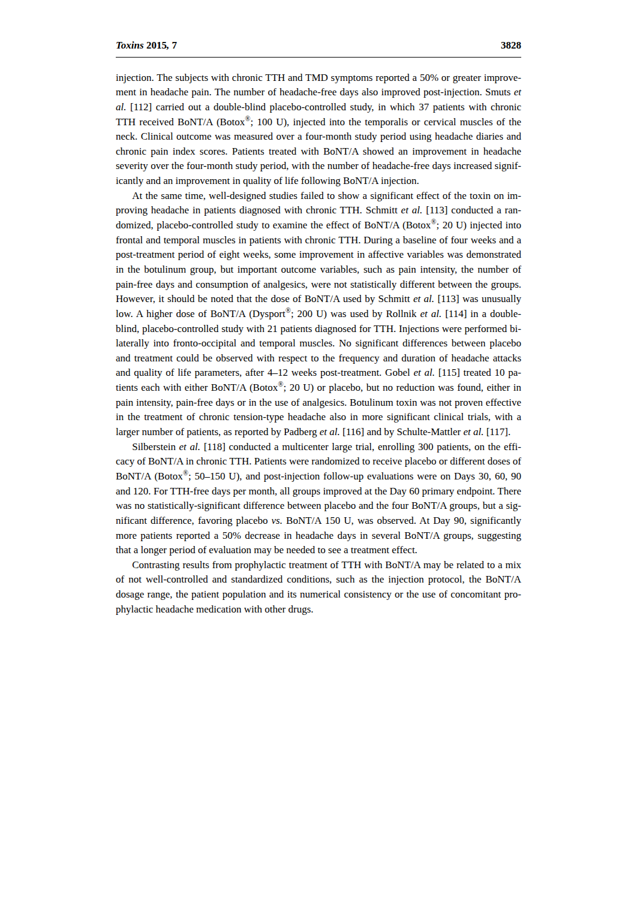Toxins 2015, 7
3828
injection. The subjects with chronic TTH and TMD symptoms reported a 50% or greater improvement in headache pain. The number of headache-free days also improved post-injection. Smuts et al. [112] carried out a double-blind placebo-controlled study, in which 37 patients with chronic TTH received BoNT/A (Botox®; 100 U), injected into the temporalis or cervical muscles of the neck. Clinical outcome was measured over a four-month study period using headache diaries and chronic pain index scores. Patients treated with BoNT/A showed an improvement in headache severity over the four-month study period, with the number of headache-free days increased significantly and an improvement in quality of life following BoNT/A injection.
At the same time, well-designed studies failed to show a significant effect of the toxin on improving headache in patients diagnosed with chronic TTH. Schmitt et al. [113] conducted a randomized, placebo-controlled study to examine the effect of BoNT/A (Botox®; 20 U) injected into frontal and temporal muscles in patients with chronic TTH. During a baseline of four weeks and a post-treatment period of eight weeks, some improvement in affective variables was demonstrated in the botulinum group, but important outcome variables, such as pain intensity, the number of pain-free days and consumption of analgesics, were not statistically different between the groups. However, it should be noted that the dose of BoNT/A used by Schmitt et al. [113] was unusually low. A higher dose of BoNT/A (Dysport®; 200 U) was used by Rollnik et al. [114] in a double-blind, placebo-controlled study with 21 patients diagnosed for TTH. Injections were performed bilaterally into fronto-occipital and temporal muscles. No significant differences between placebo and treatment could be observed with respect to the frequency and duration of headache attacks and quality of life parameters, after 4–12 weeks post-treatment. Gobel et al. [115] treated 10 patients each with either BoNT/A (Botox®; 20 U) or placebo, but no reduction was found, either in pain intensity, pain-free days or in the use of analgesics. Botulinum toxin was not proven effective in the treatment of chronic tension-type headache also in more significant clinical trials, with a larger number of patients, as reported by Padberg et al. [116] and by Schulte-Mattler et al. [117].
Silberstein et al. [118] conducted a multicenter large trial, enrolling 300 patients, on the efficacy of BoNT/A in chronic TTH. Patients were randomized to receive placebo or different doses of BoNT/A (Botox®; 50–150 U), and post-injection follow-up evaluations were on Days 30, 60, 90 and 120. For TTH-free days per month, all groups improved at the Day 60 primary endpoint. There was no statistically-significant difference between placebo and the four BoNT/A groups, but a significant difference, favoring placebo vs. BoNT/A 150 U, was observed. At Day 90, significantly more patients reported a 50% decrease in headache days in several BoNT/A groups, suggesting that a longer period of evaluation may be needed to see a treatment effect.
Contrasting results from prophylactic treatment of TTH with BoNT/A may be related to a mix of not well-controlled and standardized conditions, such as the injection protocol, the BoNT/A dosage range, the patient population and its numerical consistency or the use of concomitant prophylactic headache medication with other drugs.